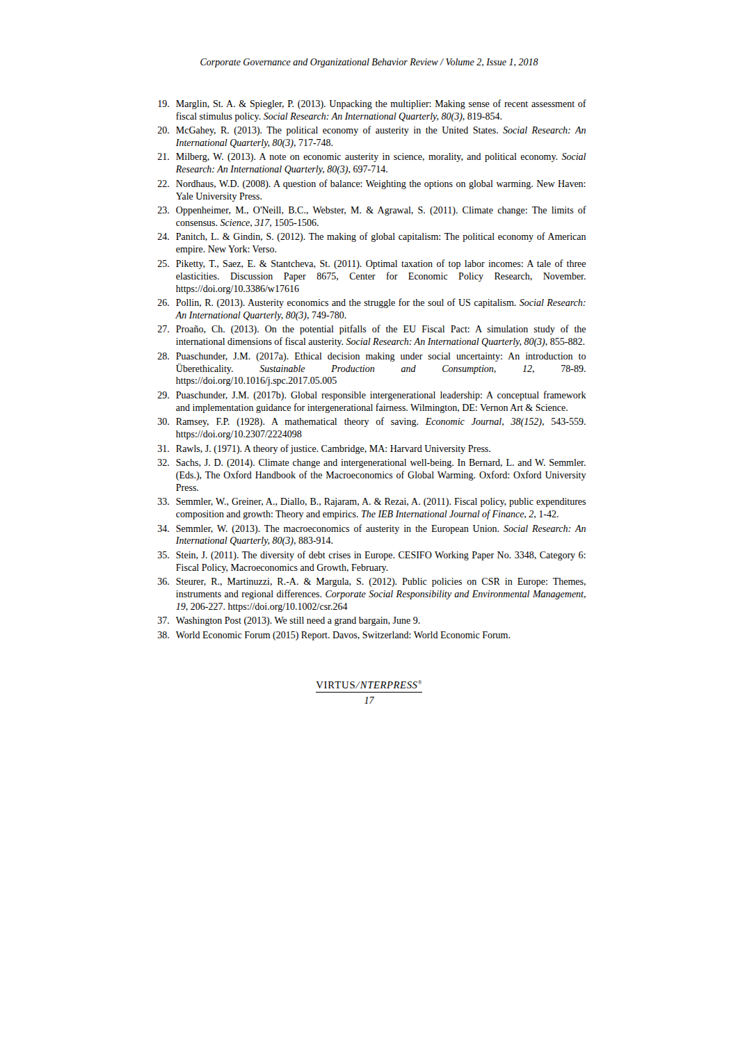Corporate Governance and Organizational Behavior Review / Volume 2, Issue 1, 2018
Marglin, St. A. & Spiegler, P. (2013). Unpacking the multiplier: Making sense of recent assessment of fiscal stimulus policy. Social Research: An International Quarterly, 80(3), 819-854.
McGahey, R. (2013). The political economy of austerity in the United States. Social Research: An International Quarterly, 80(3), 717-748.
Milberg, W. (2013). A note on economic austerity in science, morality, and political economy. Social Research: An International Quarterly, 80(3), 697-714.
Nordhaus, W.D. (2008). A question of balance: Weighting the options on global warming. New Haven: Yale University Press.
Oppenheimer, M., O'Neill, B.C., Webster, M. & Agrawal, S. (2011). Climate change: The limits of consensus. Science, 317, 1505-1506.
Panitch, L. & Gindin, S. (2012). The making of global capitalism: The political economy of American empire. New York: Verso.
Piketty, T., Saez, E. & Stantcheva, St. (2011). Optimal taxation of top labor incomes: A tale of three elasticities. Discussion Paper 8675, Center for Economic Policy Research, November. https://doi.org/10.3386/w17616
Pollin, R. (2013). Austerity economics and the struggle for the soul of US capitalism. Social Research: An International Quarterly, 80(3), 749-780.
Proaño, Ch. (2013). On the potential pitfalls of the EU Fiscal Pact: A simulation study of the international dimensions of fiscal austerity. Social Research: An International Quarterly, 80(3), 855-882.
Puaschunder, J.M. (2017a). Ethical decision making under social uncertainty: An introduction to Überethicality. Sustainable Production and Consumption, 12, 78-89. https://doi.org/10.1016/j.spc.2017.05.005
Puaschunder, J.M. (2017b). Global responsible intergenerational leadership: A conceptual framework and implementation guidance for intergenerational fairness. Wilmington, DE: Vernon Art & Science.
Ramsey, F.P. (1928). A mathematical theory of saving. Economic Journal, 38(152), 543-559. https://doi.org/10.2307/2224098
Rawls, J. (1971). A theory of justice. Cambridge, MA: Harvard University Press.
Sachs, J. D. (2014). Climate change and intergenerational well-being. In Bernard, L. and W. Semmler. (Eds.), The Oxford Handbook of the Macroeconomics of Global Warming. Oxford: Oxford University Press.
Semmler, W., Greiner, A., Diallo, B., Rajaram, A. & Rezai, A. (2011). Fiscal policy, public expenditures composition and growth: Theory and empirics. The IEB International Journal of Finance, 2, 1-42.
Semmler, W. (2013). The macroeconomics of austerity in the European Union. Social Research: An International Quarterly, 80(3), 883-914.
Stein, J. (2011). The diversity of debt crises in Europe. CESIFO Working Paper No. 3348, Category 6: Fiscal Policy, Macroeconomics and Growth, February.
Steurer, R., Martinuzzi, R.-A. & Margula, S. (2012). Public policies on CSR in Europe: Themes, instruments and regional differences. Corporate Social Responsibility and Environmental Management, 19, 206-227. https://doi.org/10.1002/csr.264
Washington Post (2013). We still need a grand bargain, June 9.
World Economic Forum (2015) Report. Davos, Switzerland: World Economic Forum.
VIRTUS/NTERPRESS®
17